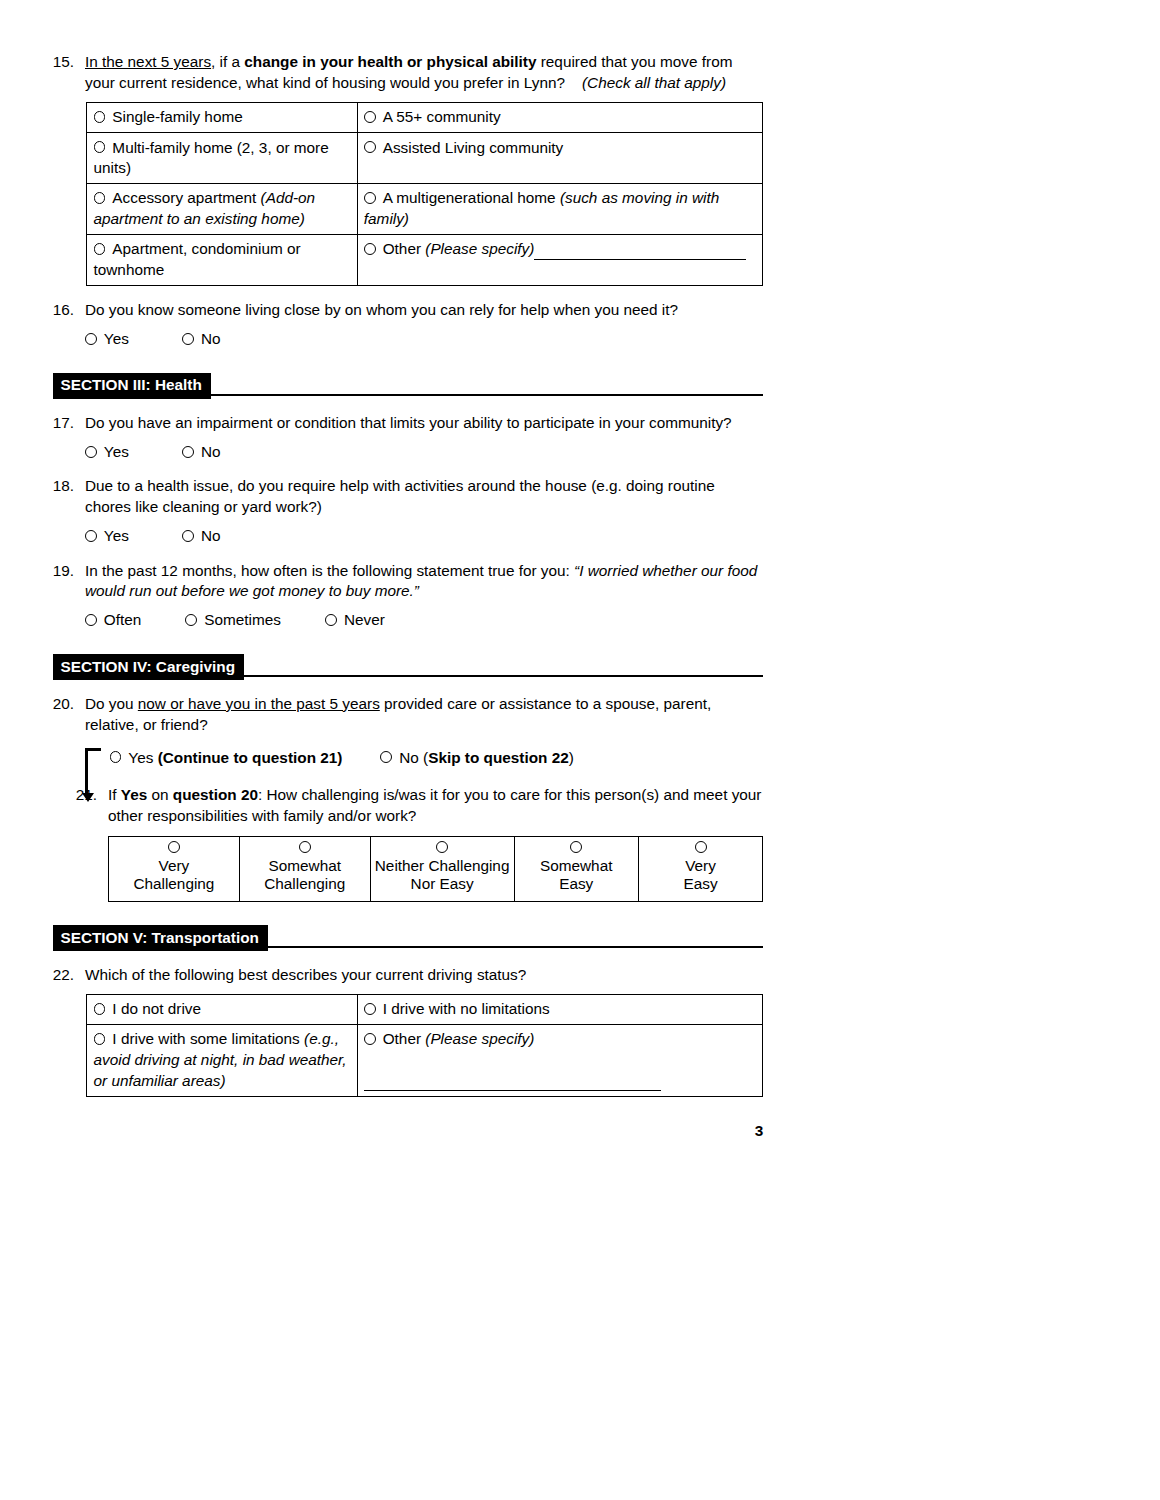15.
In the next 5 years, if a change in your health or physical ability required that you move from your current residence, what kind of housing would you prefer in Lynn? (Check all that apply)
| Single-family home | A 55+ community |
| Multi-family home (2, 3, or more units) | Assisted Living community |
| Accessory apartment (Add-on apartment to an existing home) | A multigenerational home (such as moving in with family) |
| Apartment, condominium or townhome | Other (Please specify) |
16.
Do you know someone living close by on whom you can rely for help when you need it?
Yes No
SECTION III: Health
17.
Do you have an impairment or condition that limits your ability to participate in your community?
Yes No
18.
Due to a health issue, do you require help with activities around the house (e.g. doing routine chores like cleaning or yard work?)
Yes No
19.
In the past 12 months, how often is the following statement true for you: “I worried whether our food would run out before we got money to buy more.”
Often Sometimes Never
SECTION IV: Caregiving
20.
Do you now or have you in the past 5 years provided care or assistance to a spouse, parent, relative, or friend?
Yes (Continue to question 21) No (Skip to question 22)
21.
If Yes on question 20: How challenging is/was it for you to care for this person(s) and meet your other responsibilities with family and/or work?
| Very Challenging | Somewhat Challenging | Neither Challenging Nor Easy | Somewhat Easy | Very Easy |
SECTION V: Transportation
22.
Which of the following best describes your current driving status?
| I do not drive | I drive with no limitations |
| I drive with some limitations (e.g., avoid driving at night, in bad weather, or unfamiliar areas) | Other (Please specify) |
3